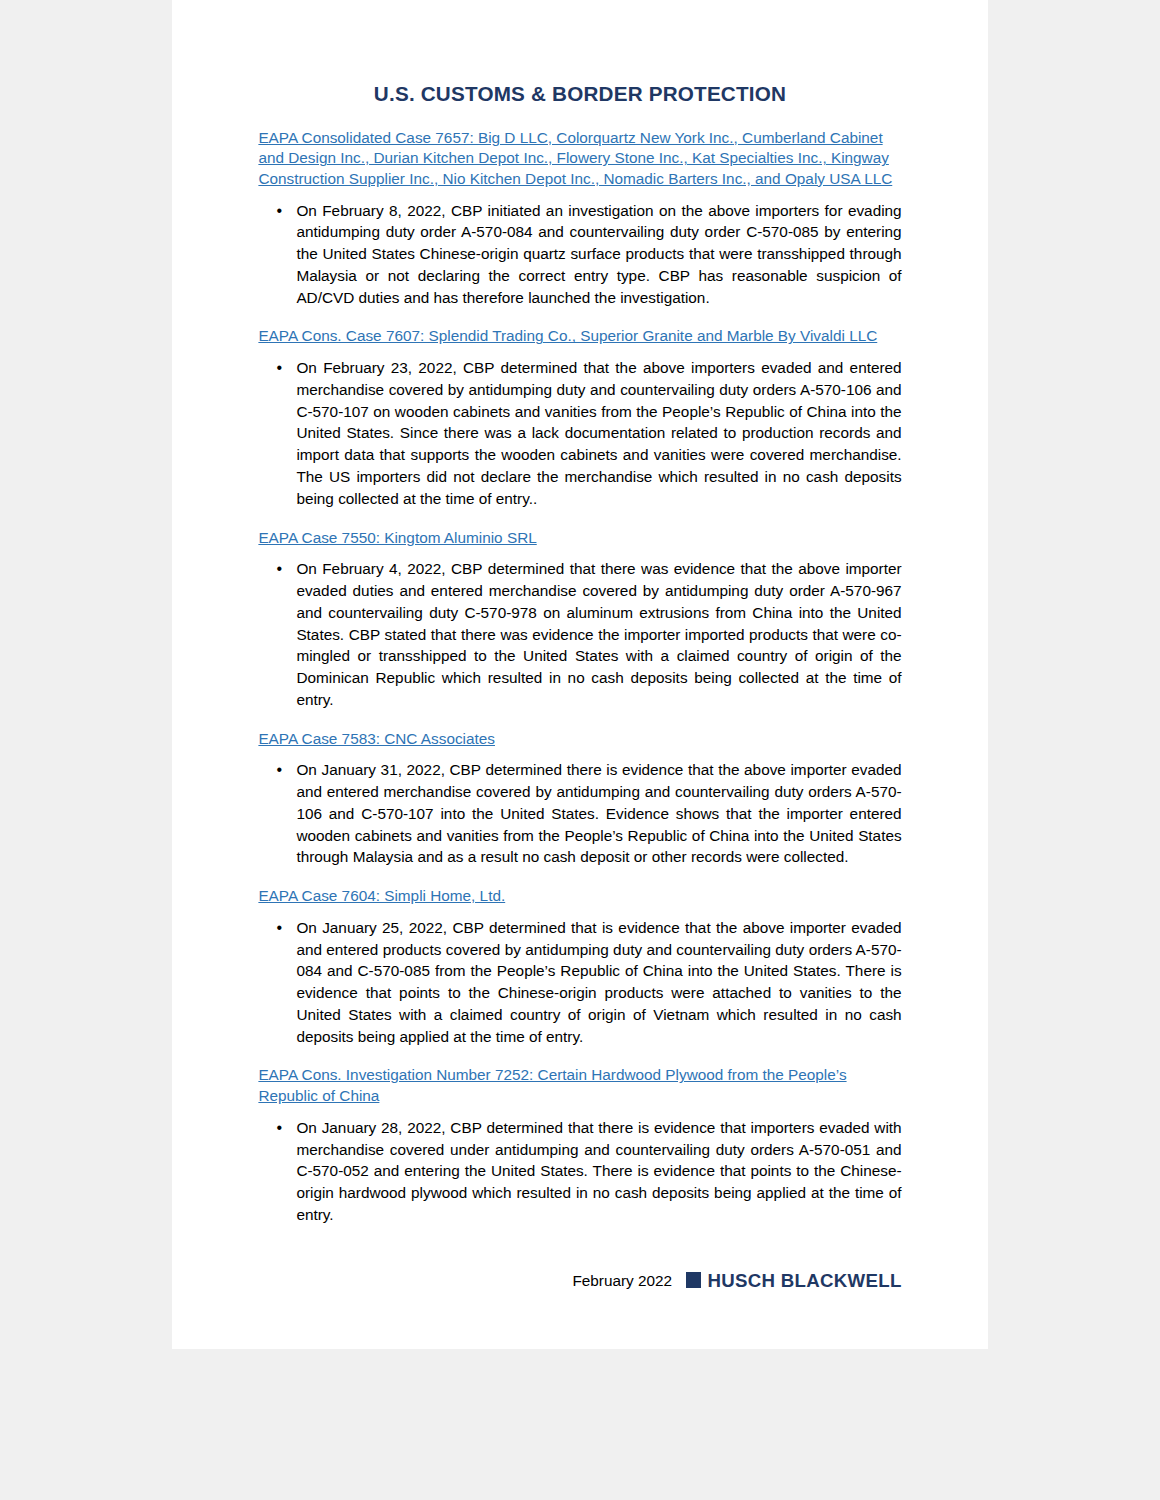U.S. CUSTOMS & BORDER PROTECTION
EAPA Consolidated Case 7657: Big D LLC, Colorquartz New York Inc., Cumberland Cabinet and Design Inc., Durian Kitchen Depot Inc., Flowery Stone Inc., Kat Specialties Inc., Kingway Construction Supplier Inc., Nio Kitchen Depot Inc., Nomadic Barters Inc., and Opaly USA LLC
On February 8, 2022, CBP initiated an investigation on the above importers for evading antidumping duty order A-570-084 and countervailing duty order C-570-085 by entering the United States Chinese-origin quartz surface products that were transshipped through Malaysia or not declaring the correct entry type. CBP has reasonable suspicion of AD/CVD duties and has therefore launched the investigation.
EAPA Cons. Case 7607: Splendid Trading Co., Superior Granite and Marble By Vivaldi LLC
On February 23, 2022, CBP determined that the above importers evaded and entered merchandise covered by antidumping duty and countervailing duty orders A-570-106 and C-570-107 on wooden cabinets and vanities from the People’s Republic of China into the United States. Since there was a lack documentation related to production records and import data that supports the wooden cabinets and vanities were covered merchandise. The US importers did not declare the merchandise which resulted in no cash deposits being collected at the time of entry..
EAPA Case 7550: Kingtom Aluminio SRL
On February 4, 2022, CBP determined that there was evidence that the above importer evaded duties and entered merchandise covered by antidumping duty order A-570-967 and countervailing duty C-570-978 on aluminum extrusions from China into the United States. CBP stated that there was evidence the importer imported products that were co-mingled or transshipped to the United States with a claimed country of origin of the Dominican Republic which resulted in no cash deposits being collected at the time of entry.
EAPA Case 7583: CNC Associates
On January 31, 2022, CBP determined there is evidence that the above importer evaded and entered merchandise covered by antidumping and countervailing duty orders A-570-106 and C-570-107 into the United States. Evidence shows that the importer entered wooden cabinets and vanities from the People’s Republic of China into the United States through Malaysia and as a result no cash deposit or other records were collected.
EAPA Case 7604: Simpli Home, Ltd.
On January 25, 2022, CBP determined that is evidence that the above importer evaded and entered products covered by antidumping duty and countervailing duty orders A-570-084 and C-570-085 from the People’s Republic of China into the United States. There is evidence that points to the Chinese-origin products were attached to vanities to the United States with a claimed country of origin of Vietnam which resulted in no cash deposits being applied at the time of entry.
EAPA Cons. Investigation Number 7252: Certain Hardwood Plywood from the People’s Republic of China
On January 28, 2022, CBP determined that there is evidence that importers evaded with merchandise covered under antidumping and countervailing duty orders A-570-051 and C-570-052 and entering the United States. There is evidence that points to the Chinese-origin hardwood plywood which resulted in no cash deposits being applied at the time of entry.
February 2022 HUSCH BLACKWELL